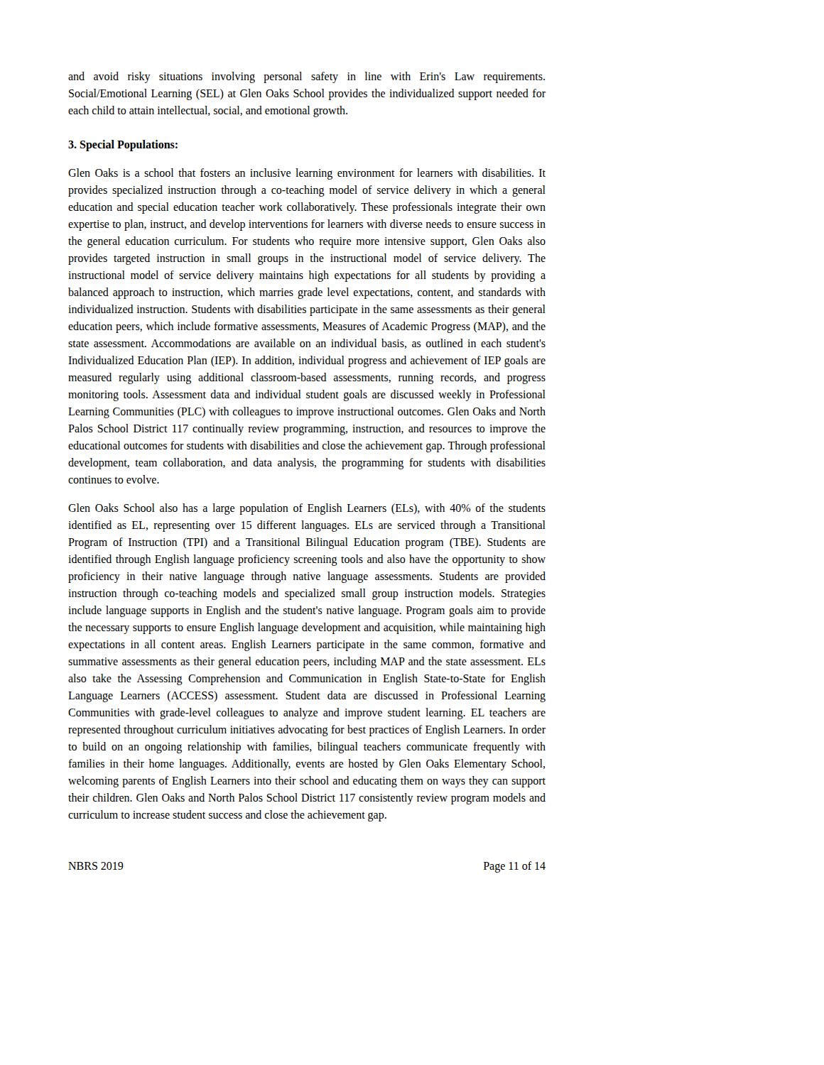and avoid risky situations involving personal safety in line with Erin's Law requirements. Social/Emotional Learning (SEL) at Glen Oaks School provides the individualized support needed for each child to attain intellectual, social, and emotional growth.
3. Special Populations:
Glen Oaks is a school that fosters an inclusive learning environment for learners with disabilities. It provides specialized instruction through a co-teaching model of service delivery in which a general education and special education teacher work collaboratively. These professionals integrate their own expertise to plan, instruct, and develop interventions for learners with diverse needs to ensure success in the general education curriculum. For students who require more intensive support, Glen Oaks also provides targeted instruction in small groups in the instructional model of service delivery. The instructional model of service delivery maintains high expectations for all students by providing a balanced approach to instruction, which marries grade level expectations, content, and standards with individualized instruction. Students with disabilities participate in the same assessments as their general education peers, which include formative assessments, Measures of Academic Progress (MAP), and the state assessment. Accommodations are available on an individual basis, as outlined in each student's Individualized Education Plan (IEP). In addition, individual progress and achievement of IEP goals are measured regularly using additional classroom-based assessments, running records, and progress monitoring tools. Assessment data and individual student goals are discussed weekly in Professional Learning Communities (PLC) with colleagues to improve instructional outcomes. Glen Oaks and North Palos School District 117 continually review programming, instruction, and resources to improve the educational outcomes for students with disabilities and close the achievement gap. Through professional development, team collaboration, and data analysis, the programming for students with disabilities continues to evolve.
Glen Oaks School also has a large population of English Learners (ELs), with 40% of the students identified as EL, representing over 15 different languages. ELs are serviced through a Transitional Program of Instruction (TPI) and a Transitional Bilingual Education program (TBE). Students are identified through English language proficiency screening tools and also have the opportunity to show proficiency in their native language through native language assessments. Students are provided instruction through co-teaching models and specialized small group instruction models. Strategies include language supports in English and the student's native language. Program goals aim to provide the necessary supports to ensure English language development and acquisition, while maintaining high expectations in all content areas. English Learners participate in the same common, formative and summative assessments as their general education peers, including MAP and the state assessment. ELs also take the Assessing Comprehension and Communication in English State-to-State for English Language Learners (ACCESS) assessment. Student data are discussed in Professional Learning Communities with grade-level colleagues to analyze and improve student learning. EL teachers are represented throughout curriculum initiatives advocating for best practices of English Learners. In order to build on an ongoing relationship with families, bilingual teachers communicate frequently with families in their home languages. Additionally, events are hosted by Glen Oaks Elementary School, welcoming parents of English Learners into their school and educating them on ways they can support their children. Glen Oaks and North Palos School District 117 consistently review program models and curriculum to increase student success and close the achievement gap.
NBRS 2019 Page 11 of 14